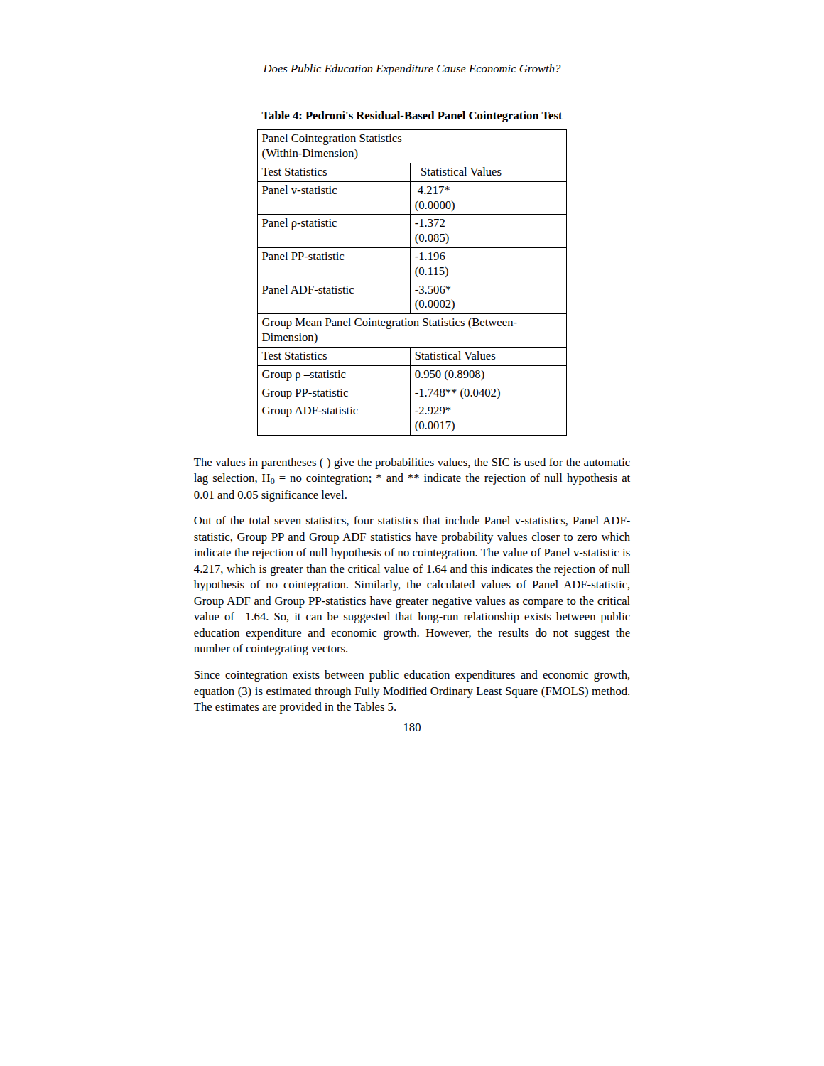Does Public Education Expenditure Cause Economic Growth?
Table 4: Pedroni's Residual-Based Panel Cointegration Test
| Panel Cointegration Statistics (Within-Dimension) |
| Test Statistics | Statistical Values |
| Panel v-statistic | 4.217* (0.0000) |
| Panel ρ-statistic | -1.372 (0.085) |
| Panel PP-statistic | -1.196 (0.115) |
| Panel ADF-statistic | -3.506* (0.0002) |
| Group Mean Panel Cointegration Statistics (Between-Dimension) |
| Test Statistics | Statistical Values |
| Group ρ –statistic | 0.950 (0.8908) |
| Group PP-statistic | -1.748** (0.0402) |
| Group ADF-statistic | -2.929* (0.0017) |
The values in parentheses ( ) give the probabilities values, the SIC is used for the automatic lag selection, H0 = no cointegration; * and ** indicate the rejection of null hypothesis at 0.01 and 0.05 significance level.
Out of the total seven statistics, four statistics that include Panel v-statistics, Panel ADF-statistic, Group PP and Group ADF statistics have probability values closer to zero which indicate the rejection of null hypothesis of no cointegration. The value of Panel v-statistic is 4.217, which is greater than the critical value of 1.64 and this indicates the rejection of null hypothesis of no cointegration. Similarly, the calculated values of Panel ADF-statistic, Group ADF and Group PP-statistics have greater negative values as compare to the critical value of –1.64. So, it can be suggested that long-run relationship exists between public education expenditure and economic growth. However, the results do not suggest the number of cointegrating vectors.
Since cointegration exists between public education expenditures and economic growth, equation (3) is estimated through Fully Modified Ordinary Least Square (FMOLS) method. The estimates are provided in the Tables 5.
180